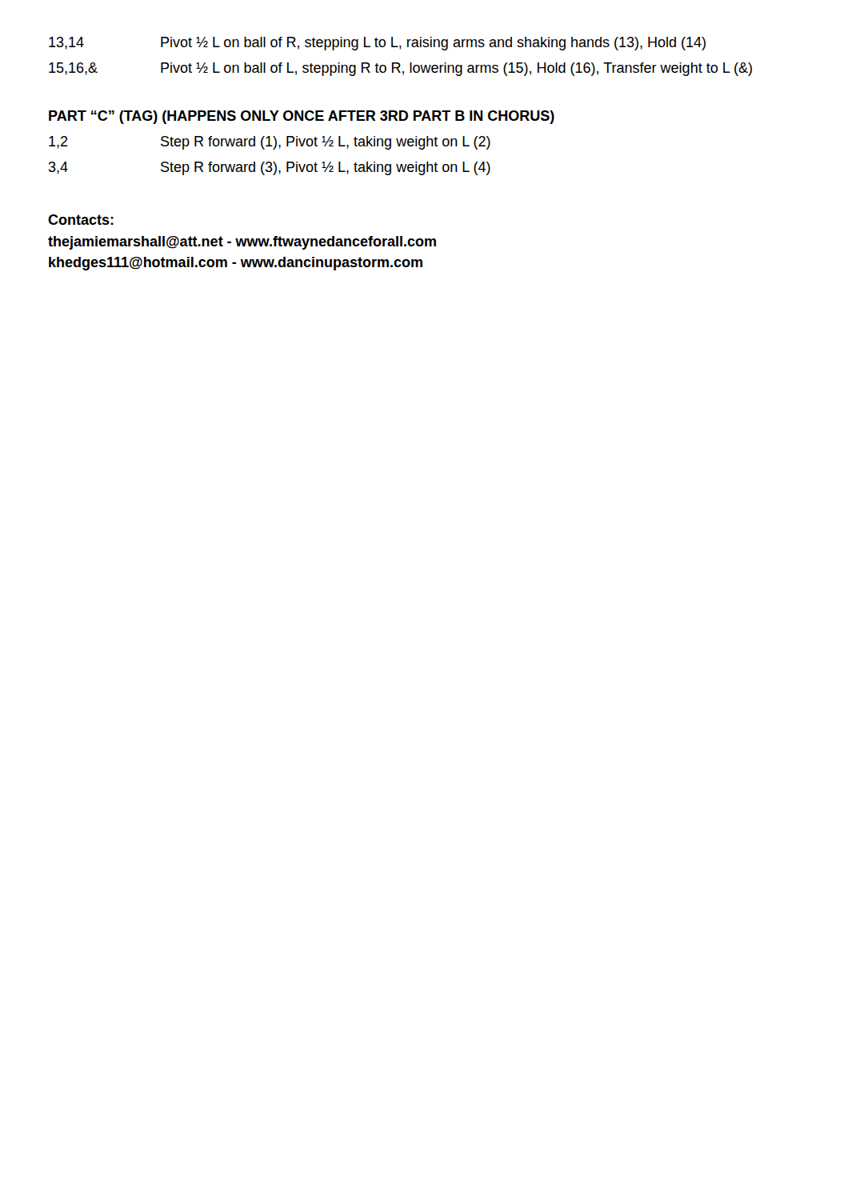| 13,14 | Pivot ½ L on ball of R, stepping L to L, raising arms and shaking hands (13), Hold (14) |
| 15,16,& | Pivot ½ L on ball of L, stepping R to R, lowering arms (15), Hold (16), Transfer weight to L (&) |
PART “C” (TAG) (HAPPENS ONLY ONCE AFTER 3RD PART B IN CHORUS)
| 1,2 | Step R forward (1), Pivot ½ L, taking weight on L (2) |
| 3,4 | Step R forward (3), Pivot ½ L, taking weight on L (4) |
Contacts:
thejamiemarshall@att.net - www.ftwaynedanceforall.com
khedges111@hotmail.com - www.dancinupastorm.com